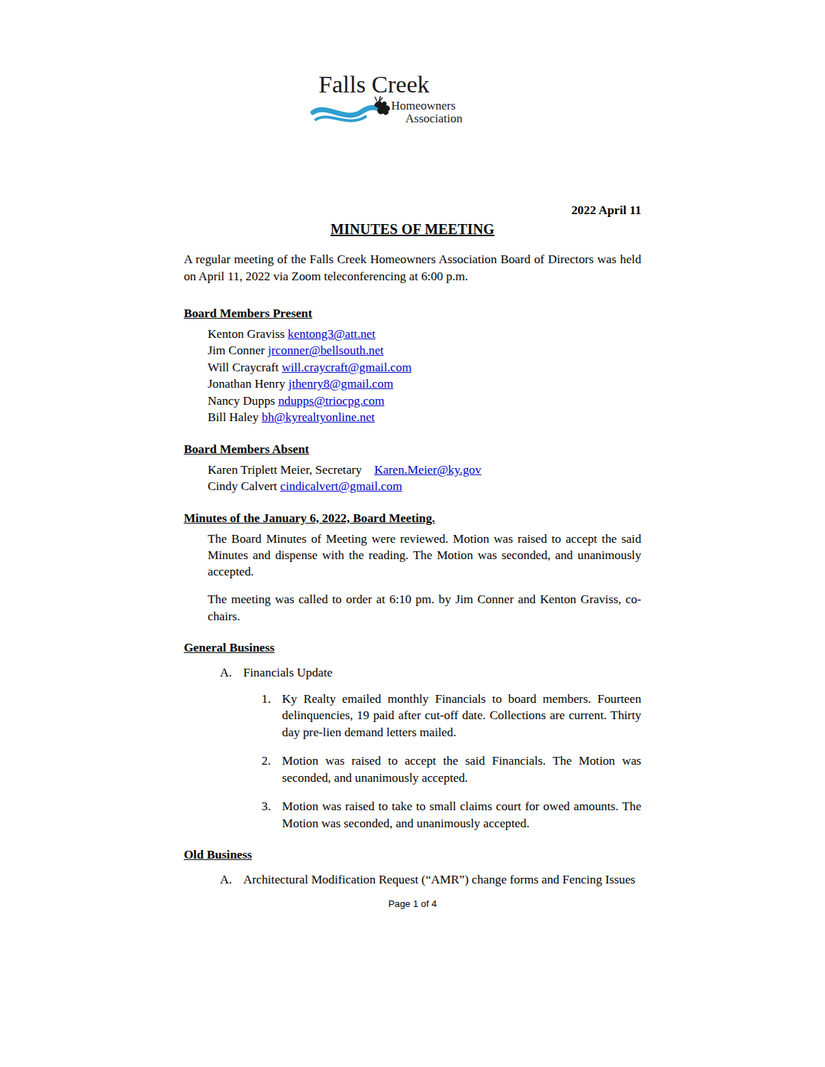Falls Creek Homeowners Association
2022 April 11
MINUTES OF MEETING
A regular meeting of the Falls Creek Homeowners Association Board of Directors was held on April 11, 2022 via Zoom teleconferencing at 6:00 p.m.
Board Members Present
Kenton Graviss kentong3@att.net
Jim Conner jrconner@bellsouth.net
Will Craycraft will.craycraft@gmail.com
Jonathan Henry jthenry8@gmail.com
Nancy Dupps ndupps@triocpg.com
Bill Haley bh@kyrealtyonline.net
Board Members Absent
Karen Triplett Meier, Secretary Karen.Meier@ky.gov
Cindy Calvert cindicalvert@gmail.com
Minutes of the January 6, 2022, Board Meeting.
The Board Minutes of Meeting were reviewed. Motion was raised to accept the said Minutes and dispense with the reading. The Motion was seconded, and unanimously accepted.
The meeting was called to order at 6:10 pm. by Jim Conner and Kenton Graviss, co-chairs.
General Business
Financials Update
Ky Realty emailed monthly Financials to board members. Fourteen delinquencies, 19 paid after cut-off date. Collections are current. Thirty day pre-lien demand letters mailed.
Motion was raised to accept the said Financials. The Motion was seconded, and unanimously accepted.
Motion was raised to take to small claims court for owed amounts. The Motion was seconded, and unanimously accepted.
Old Business
Architectural Modification Request (“AMR”) change forms and Fencing Issues
Page 1 of 4